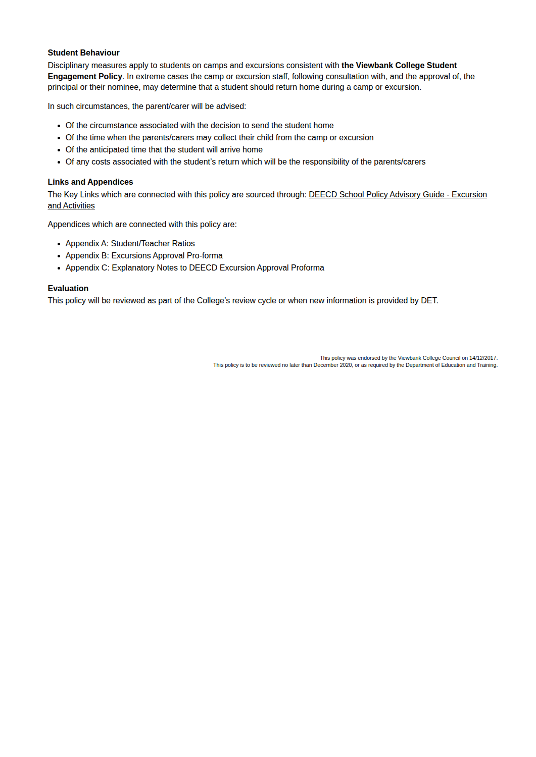Student Behaviour
Disciplinary measures apply to students on camps and excursions consistent with the Viewbank College Student Engagement Policy. In extreme cases the camp or excursion staff, following consultation with, and the approval of, the principal or their nominee, may determine that a student should return home during a camp or excursion.
In such circumstances, the parent/carer will be advised:
Of the circumstance associated with the decision to send the student home
Of the time when the parents/carers may collect their child from the camp or excursion
Of the anticipated time that the student will arrive home
Of any costs associated with the student’s return which will be the responsibility of the parents/carers
Links and Appendices
The Key Links which are connected with this policy are sourced through: DEECD School Policy Advisory Guide - Excursion and Activities
Appendices which are connected with this policy are:
Appendix A: Student/Teacher Ratios
Appendix B: Excursions Approval Pro-forma
Appendix C: Explanatory Notes to DEECD Excursion Approval Proforma
Evaluation
This policy will be reviewed as part of the College’s review cycle or when new information is provided by DET.
This policy was endorsed by the Viewbank College Council on 14/12/2017.
This policy is to be reviewed no later than December 2020, or as required by the Department of Education and Training.